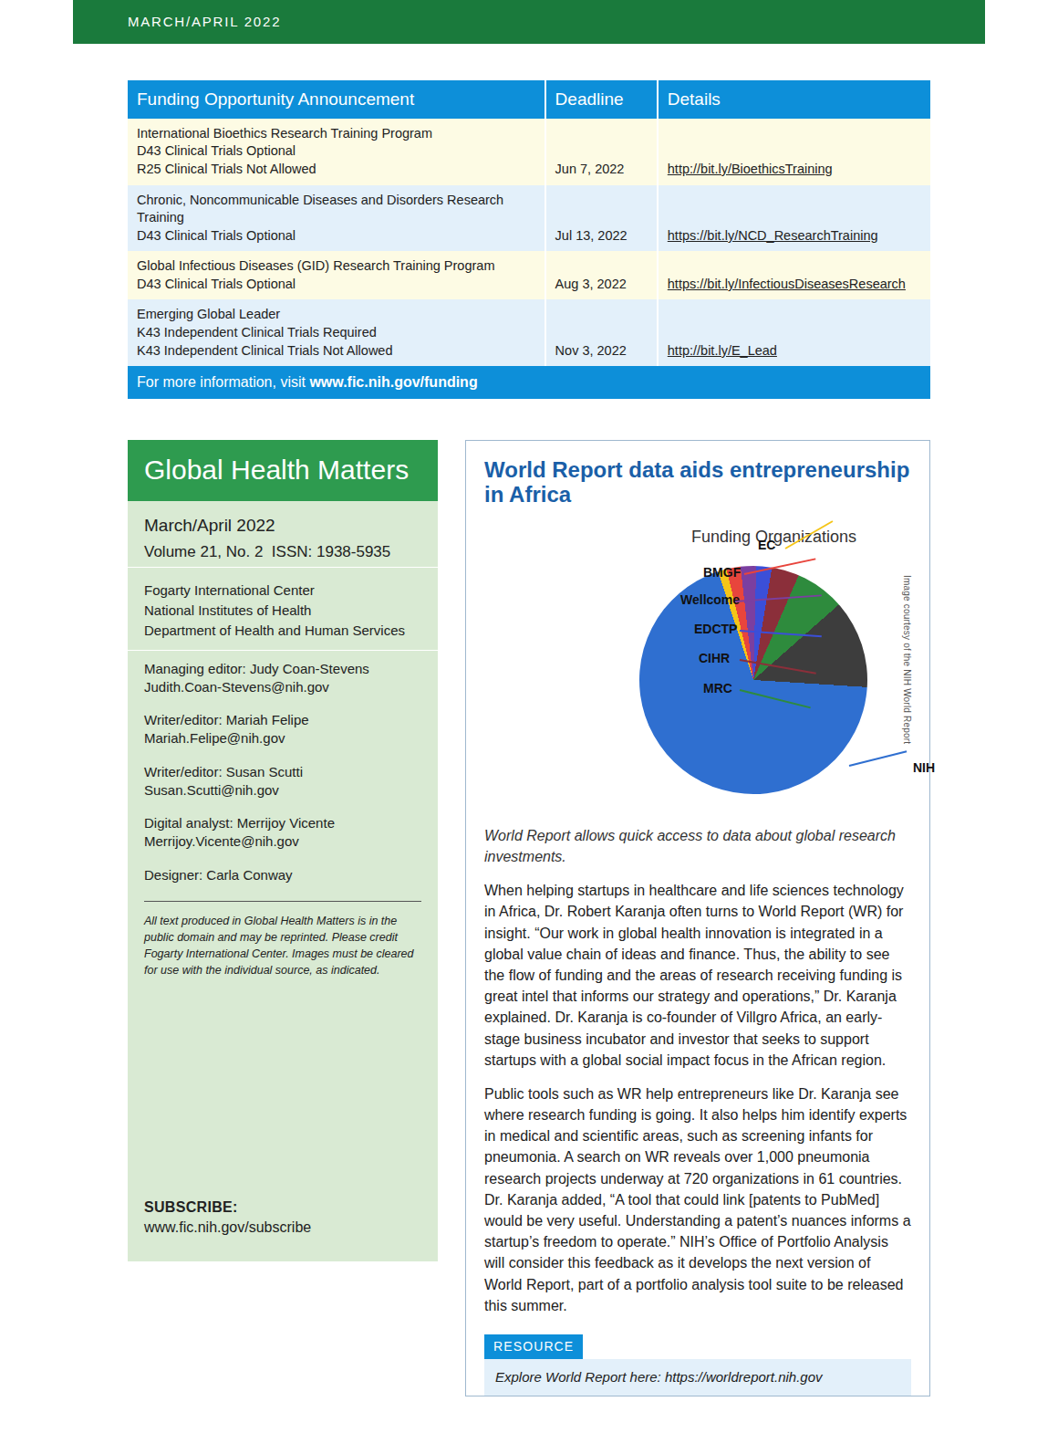MARCH/APRIL 2022
| Funding Opportunity Announcement | Deadline | Details |
| --- | --- | --- |
| International Bioethics Research Training Program D43 Clinical Trials Optional R25 Clinical Trials Not Allowed | Jun 7, 2022 | http://bit.ly/BioethicsTraining |
| Chronic, Noncommunicable Diseases and Disorders Research Training D43 Clinical Trials Optional | Jul 13, 2022 | https://bit.ly/NCD_ResearchTraining |
| Global Infectious Diseases (GID) Research Training Program D43 Clinical Trials Optional | Aug 3, 2022 | https://bit.ly/InfectiousDiseasesResearch |
| Emerging Global Leader K43 Independent Clinical Trials Required K43 Independent Clinical Trials Not Allowed | Nov 3, 2022 | http://bit.ly/E_Lead |
| For more information, visit www.fic.nih.gov/funding |
Global Health Matters
March/April 2022
Volume 21, No. 2 ISSN: 1938-5935
Fogarty International Center
National Institutes of Health
Department of Health and Human Services
Managing editor: Judy Coan-Stevens
Judith.Coan-Stevens@nih.gov
Writer/editor: Mariah Felipe
Mariah.Felipe@nih.gov
Writer/editor: Susan Scutti
Susan.Scutti@nih.gov
Digital analyst: Merrijoy Vicente
Merrijoy.Vicente@nih.gov
Designer: Carla Conway
All text produced in Global Health Matters is in the public domain and may be reprinted. Please credit Fogarty International Center. Images must be cleared for use with the individual source, as indicated.
SUBSCRIBE: www.fic.nih.gov/subscribe
World Report data aids entrepreneurship in Africa
Funding Organizations
EC BMGF Wellcome EDCTP CIHR MRC NIH
Image courtesy of the NIH World Report
World Report allows quick access to data about global research investments.
When helping startups in healthcare and life sciences technology in Africa, Dr. Robert Karanja often turns to World Report (WR) for insight. “Our work in global health innovation is integrated in a global value chain of ideas and finance. Thus, the ability to see the flow of funding and the areas of research receiving funding is great intel that informs our strategy and operations,” Dr. Karanja explained. Dr. Karanja is co-founder of Villgro Africa, an early-stage business incubator and investor that seeks to support startups with a global social impact focus in the African region.
Public tools such as WR help entrepreneurs like Dr. Karanja see where research funding is going. It also helps him identify experts in medical and scientific areas, such as screening infants for pneumonia. A search on WR reveals over 1,000 pneumonia research projects underway at 720 organizations in 61 countries. Dr. Karanja added, “A tool that could link [patents to PubMed] would be very useful. Understanding a patent’s nuances informs a startup’s freedom to operate.” NIH’s Office of Portfolio Analysis will consider this feedback as it develops the next version of World Report, part of a portfolio analysis tool suite to be released this summer.
RESOURCE
Explore World Report here: https://worldreport.nih.gov